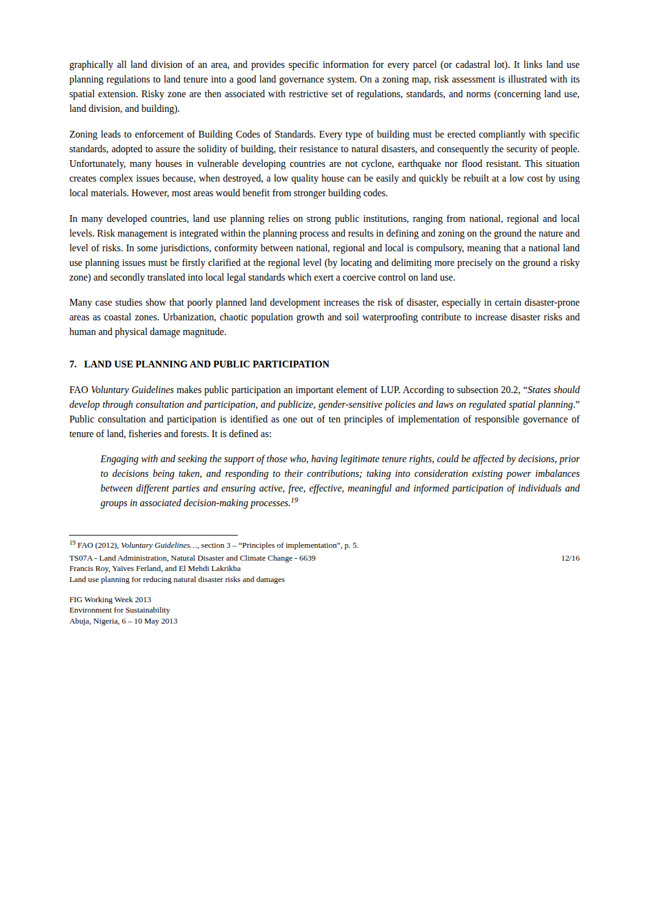graphically all land division of an area, and provides specific information for every parcel (or cadastral lot). It links land use planning regulations to land tenure into a good land governance system. On a zoning map, risk assessment is illustrated with its spatial extension. Risky zone are then associated with restrictive set of regulations, standards, and norms (concerning land use, land division, and building).
Zoning leads to enforcement of Building Codes of Standards. Every type of building must be erected compliantly with specific standards, adopted to assure the solidity of building, their resistance to natural disasters, and consequently the security of people. Unfortunately, many houses in vulnerable developing countries are not cyclone, earthquake nor flood resistant. This situation creates complex issues because, when destroyed, a low quality house can be easily and quickly be rebuilt at a low cost by using local materials. However, most areas would benefit from stronger building codes.
In many developed countries, land use planning relies on strong public institutions, ranging from national, regional and local levels. Risk management is integrated within the planning process and results in defining and zoning on the ground the nature and level of risks. In some jurisdictions, conformity between national, regional and local is compulsory, meaning that a national land use planning issues must be firstly clarified at the regional level (by locating and delimiting more precisely on the ground a risky zone) and secondly translated into local legal standards which exert a coercive control on land use.
Many case studies show that poorly planned land development increases the risk of disaster, especially in certain disaster-prone areas as coastal zones. Urbanization, chaotic population growth and soil waterproofing contribute to increase disaster risks and human and physical damage magnitude.
7. Land use planning and public participation
FAO Voluntary Guidelines makes public participation an important element of LUP. According to subsection 20.2, “States should develop through consultation and participation, and publicize, gender-sensitive policies and laws on regulated spatial planning.” Public consultation and participation is identified as one out of ten principles of implementation of responsible governance of tenure of land, fisheries and forests. It is defined as:
Engaging with and seeking the support of those who, having legitimate tenure rights, could be affected by decisions, prior to decisions being taken, and responding to their contributions; taking into consideration existing power imbalances between different parties and ensuring active, free, effective, meaningful and informed participation of individuals and groups in associated decision-making processes.19
19 FAO (2012), Voluntary Guidelines…, section 3 – “Principles of implementation”, p. 5.
12/16 TS07A - Land Administration, Natural Disaster and Climate Change - 6639
Francis Roy, Yaïves Ferland, and El Mehdi Lakrikba
Land use planning for reducing natural disaster risks and damages
FIG Working Week 2013
Environment for Sustainability
Abuja, Nigeria, 6 – 10 May 2013